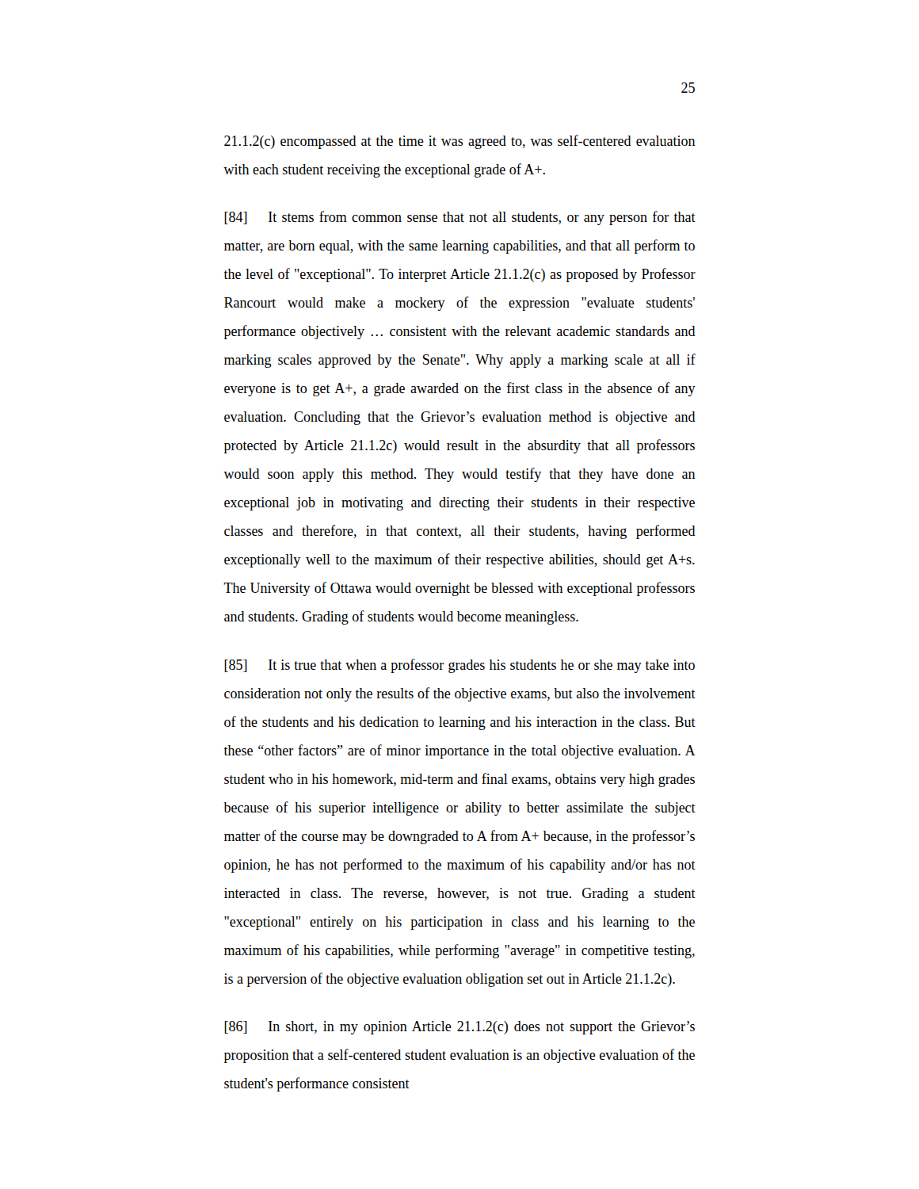25
21.1.2(c) encompassed at the time it was agreed to, was self-centered evaluation with each student receiving the exceptional grade of A+.
[84] It stems from common sense that not all students, or any person for that matter, are born equal, with the same learning capabilities, and that all perform to the level of "exceptional". To interpret Article 21.1.2(c) as proposed by Professor Rancourt would make a mockery of the expression "evaluate students' performance objectively … consistent with the relevant academic standards and marking scales approved by the Senate". Why apply a marking scale at all if everyone is to get A+, a grade awarded on the first class in the absence of any evaluation. Concluding that the Grievor’s evaluation method is objective and protected by Article 21.1.2c) would result in the absurdity that all professors would soon apply this method. They would testify that they have done an exceptional job in motivating and directing their students in their respective classes and therefore, in that context, all their students, having performed exceptionally well to the maximum of their respective abilities, should get A+s. The University of Ottawa would overnight be blessed with exceptional professors and students. Grading of students would become meaningless.
[85] It is true that when a professor grades his students he or she may take into consideration not only the results of the objective exams, but also the involvement of the students and his dedication to learning and his interaction in the class. But these “other factors” are of minor importance in the total objective evaluation. A student who in his homework, mid-term and final exams, obtains very high grades because of his superior intelligence or ability to better assimilate the subject matter of the course may be downgraded to A from A+ because, in the professor’s opinion, he has not performed to the maximum of his capability and/or has not interacted in class. The reverse, however, is not true. Grading a student "exceptional" entirely on his participation in class and his learning to the maximum of his capabilities, while performing "average" in competitive testing, is a perversion of the objective evaluation obligation set out in Article 21.1.2c).
[86] In short, in my opinion Article 21.1.2(c) does not support the Grievor’s proposition that a self-centered student evaluation is an objective evaluation of the student's performance consistent